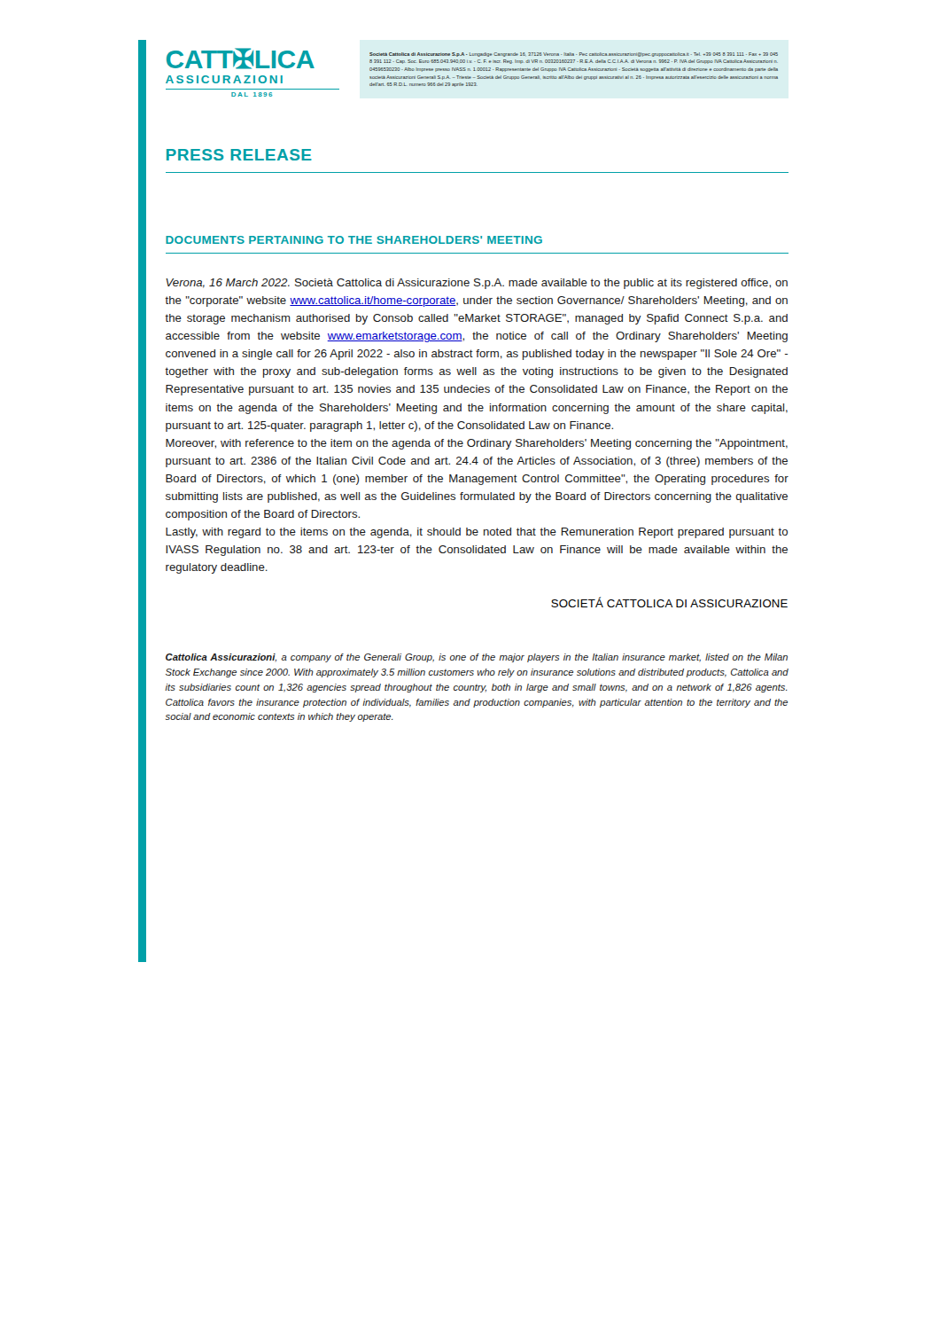CATT✠LICA
ASSICURAZIONI
DAL 1896
Società Cattolica di Assicurazione S.p.A - Lungadige Cangrande 16, 37126 Verona - Italia - Pec cattolica.assicurazioni@pec.gruppocattolica.it - Tel. +39 045 8 391 111 - Fax + 39 045 8 391 112 - Cap. Soc. Euro 685.043.940,00 i.v. - C. F. e iscr. Reg. Imp. di VR n. 00320160237 - R.E.A. della C.C.I.A.A. di Verona n. 9962 - P. IVA del Gruppo IVA Cattolica Assicurazioni n. 04596530230 - Albo Imprese presso IVASS n. 1.00012 - Rappresentante del Gruppo IVA Cattolica Assicurazioni - Società soggetta all'attività di direzione e coordinamento da parte della società Assicurazioni Generali S.p.A. – Trieste – Società del Gruppo Generali, iscritto all'Albo dei gruppi assicurativi al n. 26 - Impresa autorizzata all'esercizio delle assicurazioni a norma dell'art. 65 R.D.L. numero 966 del 29 aprile 1923.
PRESS RELEASE
DOCUMENTS PERTAINING TO THE SHAREHOLDERS' MEETING
Verona, 16 March 2022. Società Cattolica di Assicurazione S.p.A. made available to the public at its registered office, on the "corporate" website www.cattolica.it/home-corporate, under the section Governance/ Shareholders' Meeting, and on the storage mechanism authorised by Consob called "eMarket STORAGE", managed by Spafid Connect S.p.a. and accessible from the website www.emarketstorage.com, the notice of call of the Ordinary Shareholders' Meeting convened in a single call for 26 April 2022 - also in abstract form, as published today in the newspaper "Il Sole 24 Ore" - together with the proxy and sub-delegation forms as well as the voting instructions to be given to the Designated Representative pursuant to art. 135 novies and 135 undecies of the Consolidated Law on Finance, the Report on the items on the agenda of the Shareholders' Meeting and the information concerning the amount of the share capital, pursuant to art. 125-quater. paragraph 1, letter c), of the Consolidated Law on Finance.
Moreover, with reference to the item on the agenda of the Ordinary Shareholders' Meeting concerning the "Appointment, pursuant to art. 2386 of the Italian Civil Code and art. 24.4 of the Articles of Association, of 3 (three) members of the Board of Directors, of which 1 (one) member of the Management Control Committee", the Operating procedures for submitting lists are published, as well as the Guidelines formulated by the Board of Directors concerning the qualitative composition of the Board of Directors.
Lastly, with regard to the items on the agenda, it should be noted that the Remuneration Report prepared pursuant to IVASS Regulation no. 38 and art. 123-ter of the Consolidated Law on Finance will be made available within the regulatory deadline.
SOCIETÁ CATTOLICA DI ASSICURAZIONE
Cattolica Assicurazioni, a company of the Generali Group, is one of the major players in the Italian insurance market, listed on the Milan Stock Exchange since 2000. With approximately 3.5 million customers who rely on insurance solutions and distributed products, Cattolica and its subsidiaries count on 1,326 agencies spread throughout the country, both in large and small towns, and on a network of 1,826 agents. Cattolica favors the insurance protection of individuals, families and production companies, with particular attention to the territory and the social and economic contexts in which they operate.